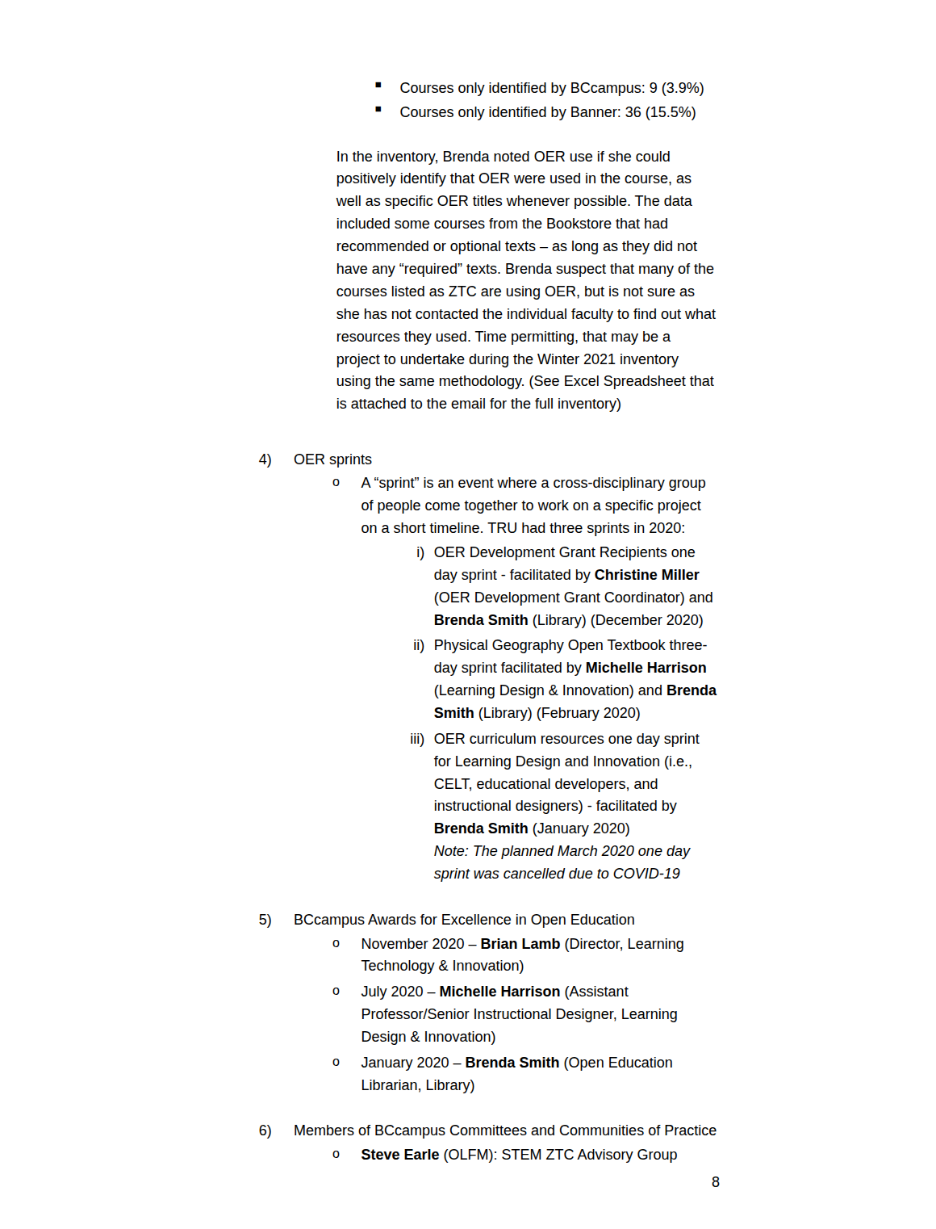Courses only identified by BCcampus: 9 (3.9%)
Courses only identified by Banner: 36 (15.5%)
In the inventory, Brenda noted OER use if she could positively identify that OER were used in the course, as well as specific OER titles whenever possible. The data included some courses from the Bookstore that had recommended or optional texts – as long as they did not have any “required” texts. Brenda suspect that many of the courses listed as ZTC are using OER, but is not sure as she has not contacted the individual faculty to find out what resources they used. Time permitting, that may be a project to undertake during the Winter 2021 inventory using the same methodology. (See Excel Spreadsheet that is attached to the email for the full inventory)
4) OER sprints
o A “sprint” is an event where a cross-disciplinary group of people come together to work on a specific project on a short timeline. TRU had three sprints in 2020:
i) OER Development Grant Recipients one day sprint - facilitated by Christine Miller (OER Development Grant Coordinator) and Brenda Smith (Library) (December 2020)
ii) Physical Geography Open Textbook three-day sprint facilitated by Michelle Harrison (Learning Design & Innovation) and Brenda Smith (Library) (February 2020)
iii) OER curriculum resources one day sprint for Learning Design and Innovation (i.e., CELT, educational developers, and instructional designers) - facilitated by Brenda Smith (January 2020)
Note: The planned March 2020 one day sprint was cancelled due to COVID-19
5) BCcampus Awards for Excellence in Open Education
o November 2020 – Brian Lamb (Director, Learning Technology & Innovation)
o July 2020 – Michelle Harrison (Assistant Professor/Senior Instructional Designer, Learning Design & Innovation)
o January 2020 – Brenda Smith (Open Education Librarian, Library)
6) Members of BCcampus Committees and Communities of Practice
oSteve Earle (OLFM): STEM ZTC Advisory Group
8